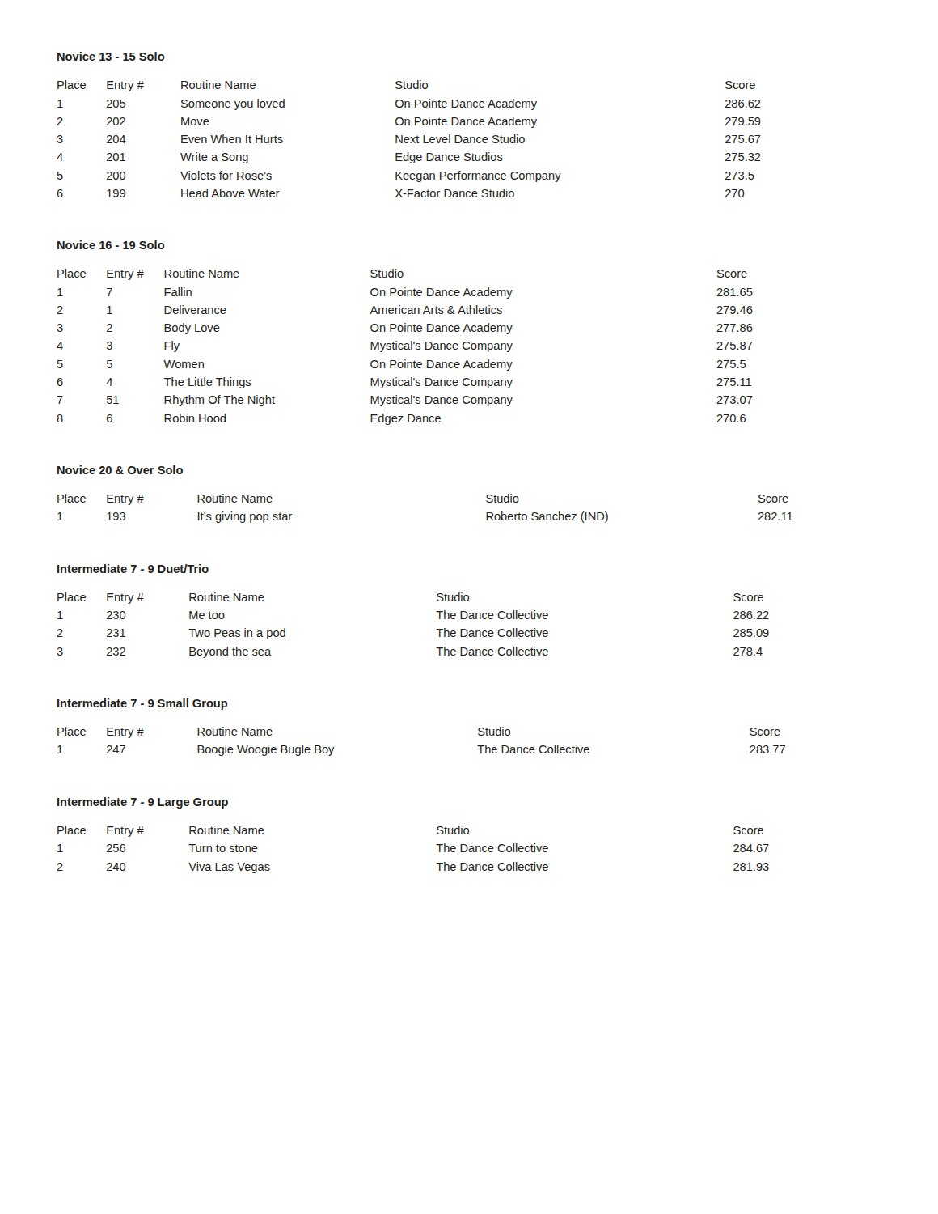Novice 13 - 15 Solo
| Place | Entry # | Routine Name | Studio | Score |
| --- | --- | --- | --- | --- |
| 1 | 205 | Someone you loved | On Pointe Dance Academy | 286.62 |
| 2 | 202 | Move | On Pointe Dance Academy | 279.59 |
| 3 | 204 | Even When It Hurts | Next Level Dance Studio | 275.67 |
| 4 | 201 | Write a Song | Edge Dance Studios | 275.32 |
| 5 | 200 | Violets for Rose's | Keegan Performance Company | 273.5 |
| 6 | 199 | Head Above Water | X-Factor Dance Studio | 270 |
Novice 16 - 19 Solo
| Place | Entry # | Routine Name | Studio | Score |
| --- | --- | --- | --- | --- |
| 1 | 7 | Fallin | On Pointe Dance Academy | 281.65 |
| 2 | 1 | Deliverance | American Arts & Athletics | 279.46 |
| 3 | 2 | Body Love | On Pointe Dance Academy | 277.86 |
| 4 | 3 | Fly | Mystical's Dance Company | 275.87 |
| 5 | 5 | Women | On Pointe Dance Academy | 275.5 |
| 6 | 4 | The Little Things | Mystical's Dance Company | 275.11 |
| 7 | 51 | Rhythm Of The Night | Mystical's Dance Company | 273.07 |
| 8 | 6 | Robin Hood | Edgez Dance | 270.6 |
Novice 20 & Over Solo
| Place | Entry # | Routine Name | Studio | Score |
| --- | --- | --- | --- | --- |
| 1 | 193 | It’s giving pop star | Roberto Sanchez (IND) | 282.11 |
Intermediate 7 - 9 Duet/Trio
| Place | Entry # | Routine Name | Studio | Score |
| --- | --- | --- | --- | --- |
| 1 | 230 | Me too | The Dance Collective | 286.22 |
| 2 | 231 | Two Peas in a pod | The Dance Collective | 285.09 |
| 3 | 232 | Beyond the sea | The Dance Collective | 278.4 |
Intermediate 7 - 9 Small Group
| Place | Entry # | Routine Name | Studio | Score |
| --- | --- | --- | --- | --- |
| 1 | 247 | Boogie Woogie Bugle Boy | The Dance Collective | 283.77 |
Intermediate 7 - 9 Large Group
| Place | Entry # | Routine Name | Studio | Score |
| --- | --- | --- | --- | --- |
| 1 | 256 | Turn to stone | The Dance Collective | 284.67 |
| 2 | 240 | Viva Las Vegas | The Dance Collective | 281.93 |